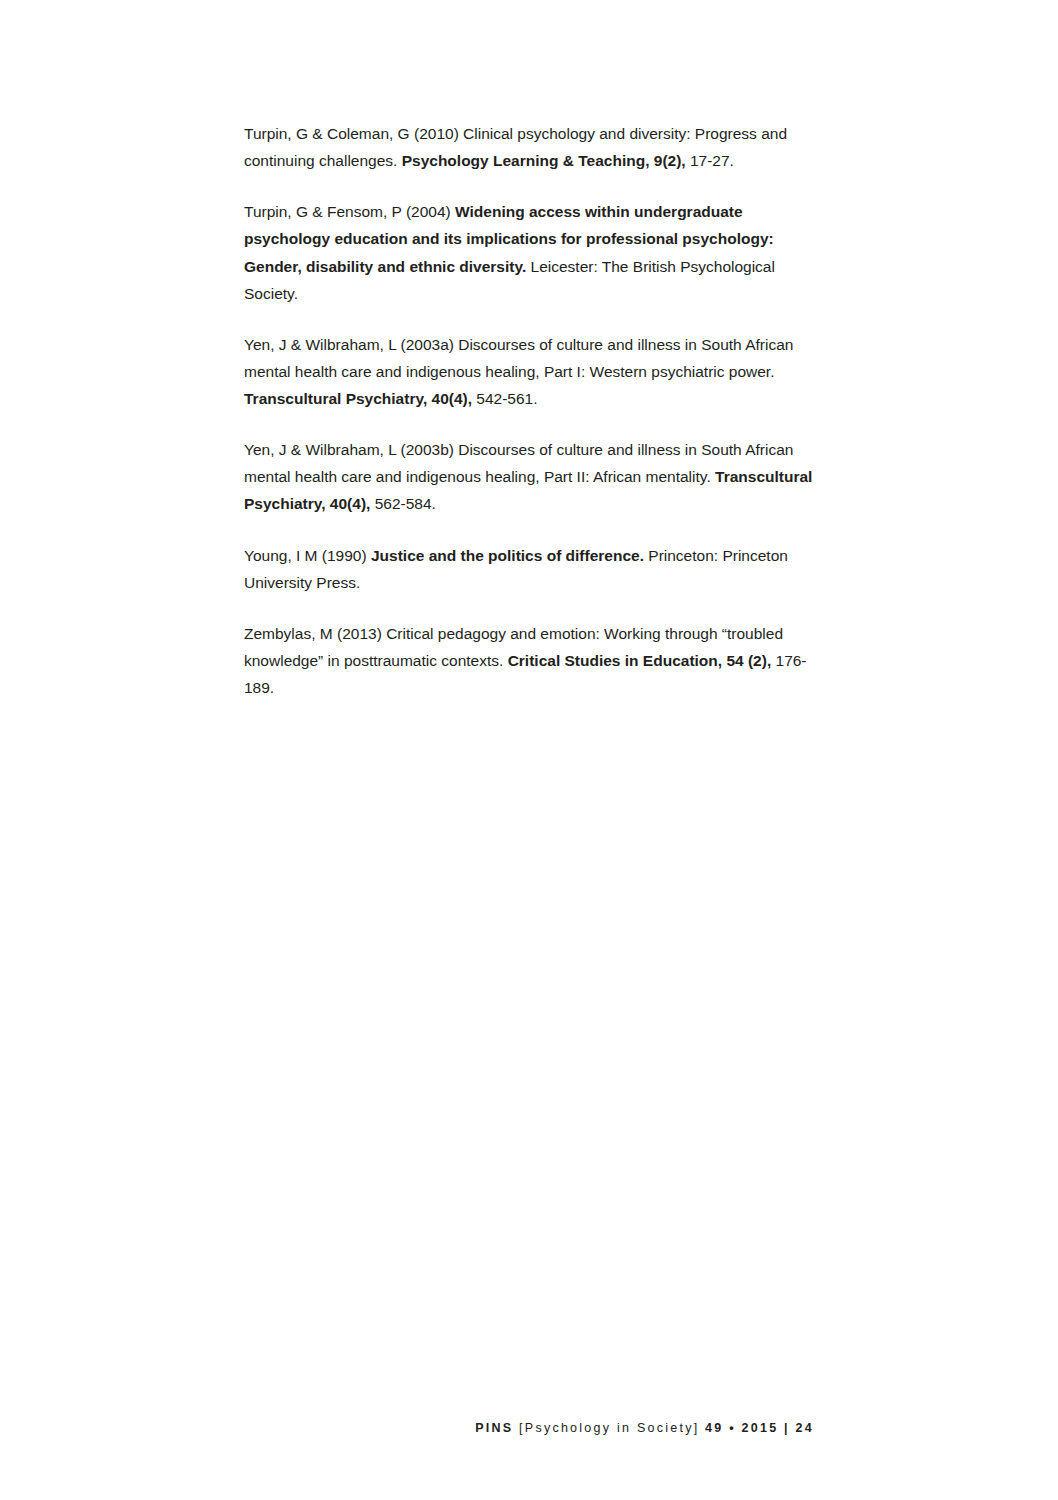Turpin, G & Coleman, G (2010) Clinical psychology and diversity: Progress and continuing challenges. Psychology Learning & Teaching, 9(2), 17-27.
Turpin, G & Fensom, P (2004) Widening access within undergraduate psychology education and its implications for professional psychology: Gender, disability and ethnic diversity. Leicester: The British Psychological Society.
Yen, J & Wilbraham, L (2003a) Discourses of culture and illness in South African mental health care and indigenous healing, Part I: Western psychiatric power. Transcultural Psychiatry, 40(4), 542-561.
Yen, J & Wilbraham, L (2003b) Discourses of culture and illness in South African mental health care and indigenous healing, Part II: African mentality. Transcultural Psychiatry, 40(4), 562-584.
Young, I M (1990) Justice and the politics of difference. Princeton: Princeton University Press.
Zembylas, M (2013) Critical pedagogy and emotion: Working through “troubled knowledge” in posttraumatic contexts. Critical Studies in Education, 54 (2), 176-189.
PINS [Psychology in Society] 49 • 2015 | 24